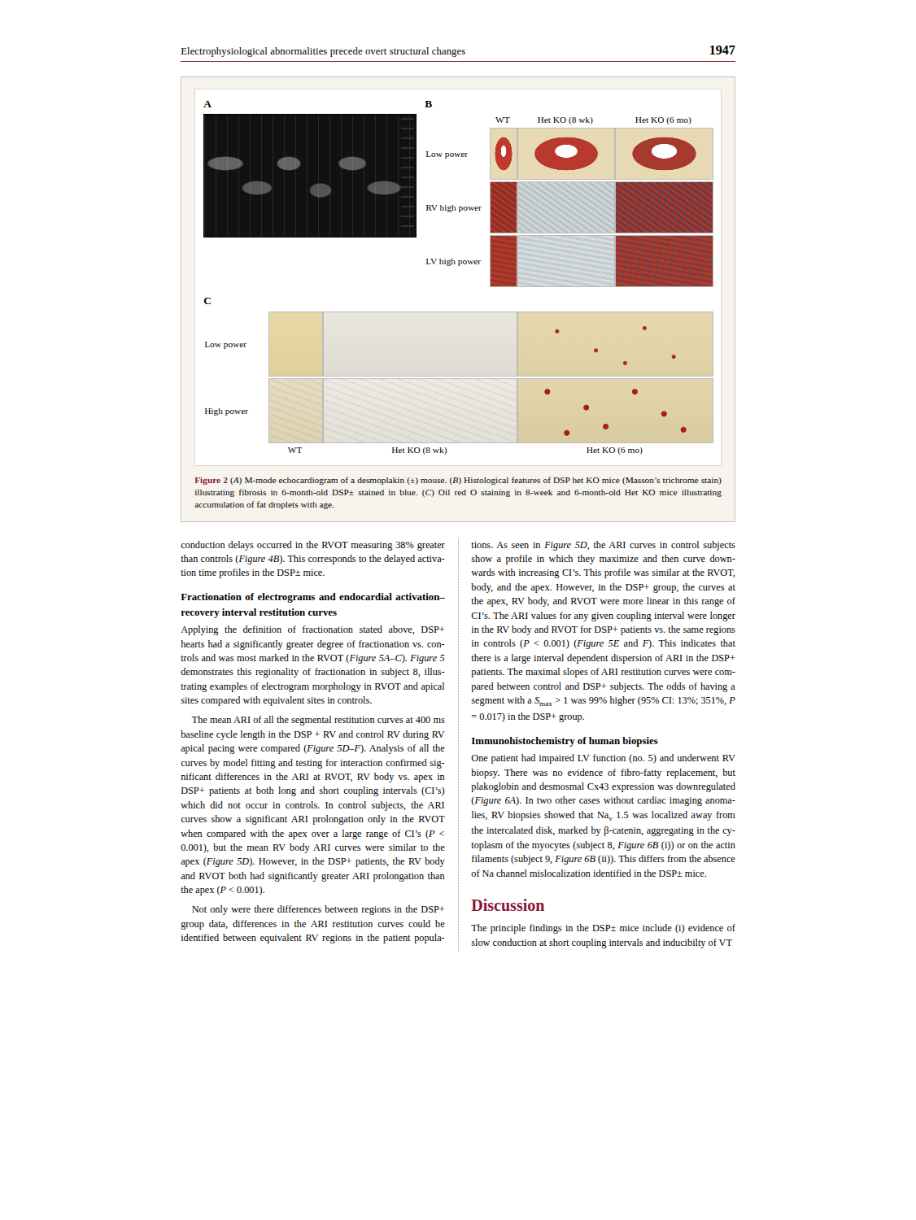Electrophysiological abnormalities precede overt structural changes 1947
A
B
| | WT | Het KO (8 wk) | Het KO (6 mo) |
| --- | --- | --- | --- |
| Low power | | | |
| RV high power | | | |
| LV high power | | | |
C
| Low power | | | |
| High power | | | |
| | WT | Het KO (8 wk) | Het KO (6 mo) |
Figure 2 (A) M-mode echocardiogram of a desmoplakin (±) mouse. (B) Histological features of DSP het KO mice (Masson’s trichrome stain) illustrating fibrosis in 6-month-old DSP± stained in blue. (C) Oil red O staining in 8-week and 6-month-old Het KO mice illustrating accumulation of fat droplets with age.
conduction delays occurred in the RVOT measuring 38% greater than controls (Figure 4B). This corresponds to the delayed activation time profiles in the DSP± mice.
Fractionation of electrograms and endocardial activation–recovery interval restitution curves
Applying the definition of fractionation stated above, DSP+ hearts had a significantly greater degree of fractionation vs. controls and was most marked in the RVOT (Figure 5A–C). Figure 5 demonstrates this regionality of fractionation in subject 8, illustrating examples of electrogram morphology in RVOT and apical sites compared with equivalent sites in controls.
The mean ARI of all the segmental restitution curves at 400 ms baseline cycle length in the DSP + RV and control RV during RV apical pacing were compared (Figure 5D–F). Analysis of all the curves by model fitting and testing for interaction confirmed significant differences in the ARI at RVOT, RV body vs. apex in DSP+ patients at both long and short coupling intervals (CI’s) which did not occur in controls. In control subjects, the ARI curves show a significant ARI prolongation only in the RVOT when compared with the apex over a large range of CI’s (P < 0.001), but the mean RV body ARI curves were similar to the apex (Figure 5D). However, in the DSP+ patients, the RV body and RVOT both had significantly greater ARI prolongation than the apex (P < 0.001).
Not only were there differences between regions in the DSP+ group data, differences in the ARI restitution curves could be identified between equivalent RV regions in the patient populations. As seen in Figure 5D, the ARI curves in control subjects show a profile in which they maximize and then curve downwards with increasing CI’s. This profile was similar at the RVOT, body, and the apex. However, in the DSP+ group, the curves at the apex, RV body, and RVOT were more linear in this range of CI’s. The ARI values for any given coupling interval were longer in the RV body and RVOT for DSP+ patients vs. the same regions in controls (P < 0.001) (Figure 5E and F). This indicates that there is a large interval dependent dispersion of ARI in the DSP+ patients. The maximal slopes of ARI restitution curves were compared between control and DSP+ subjects. The odds of having a segment with a Smax > 1 was 99% higher (95% CI: 13%; 351%, P = 0.017) in the DSP+ group.
Immunohistochemistry of human biopsies
One patient had impaired LV function (no. 5) and underwent RV biopsy. There was no evidence of fibro-fatty replacement, but plakoglobin and desmosmal Cx43 expression was downregulated (Figure 6A). In two other cases without cardiac imaging anomalies, RV biopsies showed that Nav 1.5 was localized away from the intercalated disk, marked by β-catenin, aggregating in the cytoplasm of the myocytes (subject 8, Figure 6B (i)) or on the actin filaments (subject 9, Figure 6B (ii)). This differs from the absence of Na channel mislocalization identified in the DSP± mice.
Discussion
The principle findings in the DSP± mice include (i) evidence of slow conduction at short coupling intervals and inducibilty of VT